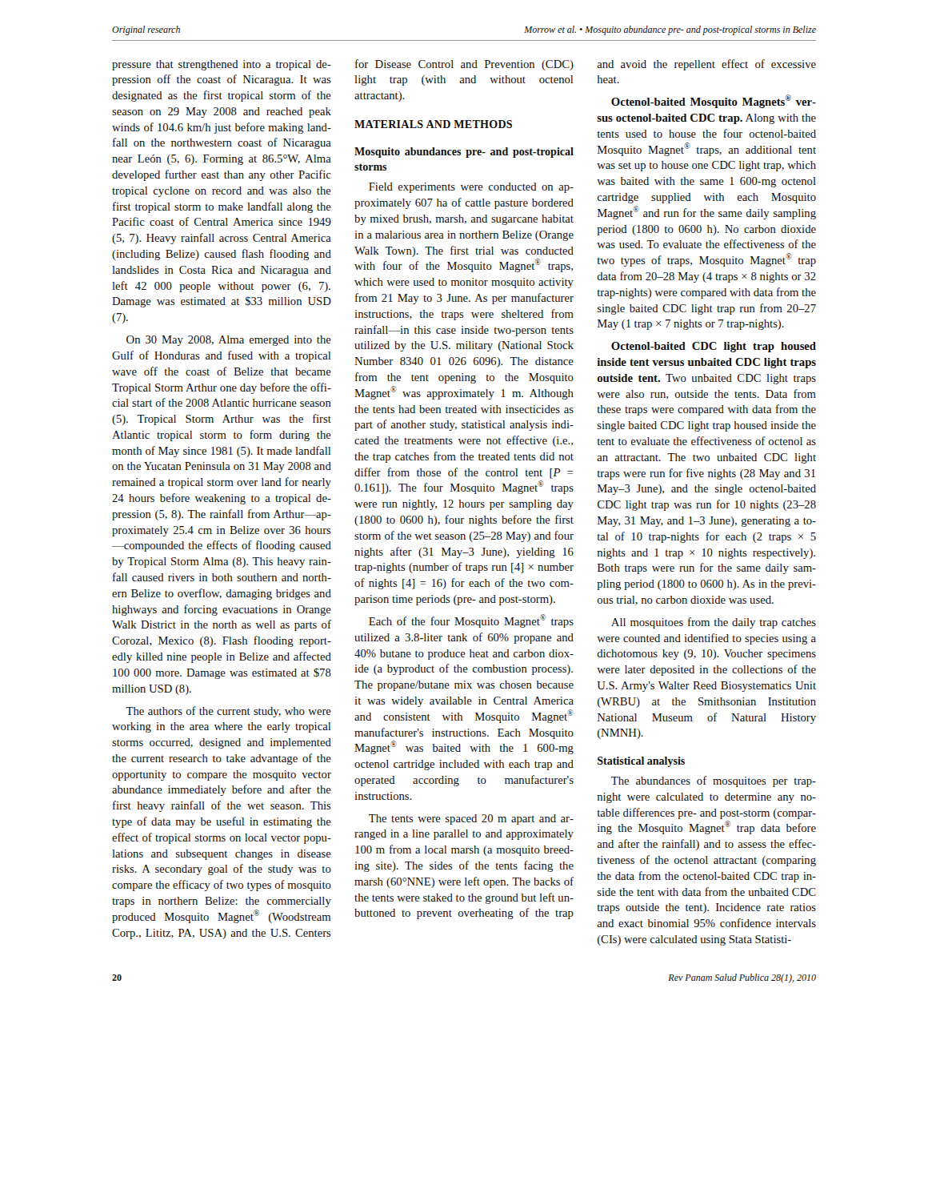Original research
Morrow et al. • Mosquito abundance pre- and post-tropical storms in Belize
pressure that strengthened into a tropical depression off the coast of Nicaragua. It was designated as the first tropical storm of the season on 29 May 2008 and reached peak winds of 104.6 km/h just before making landfall on the northwestern coast of Nicaragua near León (5, 6). Forming at 86.5°W, Alma developed further east than any other Pacific tropical cyclone on record and was also the first tropical storm to make landfall along the Pacific coast of Central America since 1949 (5, 7). Heavy rainfall across Central America (including Belize) caused flash flooding and landslides in Costa Rica and Nicaragua and left 42 000 people without power (6, 7). Damage was estimated at $33 million USD (7).
On 30 May 2008, Alma emerged into the Gulf of Honduras and fused with a tropical wave off the coast of Belize that became Tropical Storm Arthur one day before the official start of the 2008 Atlantic hurricane season (5). Tropical Storm Arthur was the first Atlantic tropical storm to form during the month of May since 1981 (5). It made landfall on the Yucatan Peninsula on 31 May 2008 and remained a tropical storm over land for nearly 24 hours before weakening to a tropical depression (5, 8). The rainfall from Arthur—approximately 25.4 cm in Belize over 36 hours—compounded the effects of flooding caused by Tropical Storm Alma (8). This heavy rainfall caused rivers in both southern and northern Belize to overflow, damaging bridges and highways and forcing evacuations in Orange Walk District in the north as well as parts of Corozal, Mexico (8). Flash flooding reportedly killed nine people in Belize and affected 100 000 more. Damage was estimated at $78 million USD (8).
The authors of the current study, who were working in the area where the early tropical storms occurred, designed and implemented the current research to take advantage of the opportunity to compare the mosquito vector abundance immediately before and after the first heavy rainfall of the wet season. This type of data may be useful in estimating the effect of tropical storms on local vector populations and subsequent changes in disease risks. A secondary goal of the study was to compare the efficacy of two types of mosquito traps in northern Belize: the commercially produced Mosquito Magnet® (Woodstream Corp., Lititz, PA, USA) and the U.S. Centers for Disease Control and Prevention (CDC) light trap (with and without octenol attractant).
Materials and Methods
Mosquito abundances pre- and post-tropical storms
Field experiments were conducted on approximately 607 ha of cattle pasture bordered by mixed brush, marsh, and sugarcane habitat in a malarious area in northern Belize (Orange Walk Town). The first trial was conducted with four of the Mosquito Magnet® traps, which were used to monitor mosquito activity from 21 May to 3 June. As per manufacturer instructions, the traps were sheltered from rainfall—in this case inside two-person tents utilized by the U.S. military (National Stock Number 8340 01 026 6096). The distance from the tent opening to the Mosquito Magnet® was approximately 1 m. Although the tents had been treated with insecticides as part of another study, statistical analysis indicated the treatments were not effective (i.e., the trap catches from the treated tents did not differ from those of the control tent [P = 0.161]). The four Mosquito Magnet® traps were run nightly, 12 hours per sampling day (1800 to 0600 h), four nights before the first storm of the wet season (25–28 May) and four nights after (31 May–3 June), yielding 16 trap-nights (number of traps run [4] × number of nights [4] = 16) for each of the two comparison time periods (pre- and post-storm).
Each of the four Mosquito Magnet® traps utilized a 3.8-liter tank of 60% propane and 40% butane to produce heat and carbon dioxide (a byproduct of the combustion process). The propane/butane mix was chosen because it was widely available in Central America and consistent with Mosquito Magnet® manufacturer's instructions. Each Mosquito Magnet® was baited with the 1 600-mg octenol cartridge included with each trap and operated according to manufacturer's instructions.
The tents were spaced 20 m apart and arranged in a line parallel to and approximately 100 m from a local marsh (a mosquito breeding site). The sides of the tents facing the marsh (60°NNE) were left open. The backs of the tents were staked to the ground but left unbuttoned to prevent overheating of the trap and avoid the repellent effect of excessive heat.
Octenol-baited Mosquito Magnets® versus octenol-baited CDC trap. Along with the tents used to house the four octenol-baited Mosquito Magnet® traps, an additional tent was set up to house one CDC light trap, which was baited with the same 1 600-mg octenol cartridge supplied with each Mosquito Magnet® and run for the same daily sampling period (1800 to 0600 h). No carbon dioxide was used. To evaluate the effectiveness of the two types of traps, Mosquito Magnet® trap data from 20–28 May (4 traps × 8 nights or 32 trap-nights) were compared with data from the single baited CDC light trap run from 20–27 May (1 trap × 7 nights or 7 trap-nights).
Octenol-baited CDC light trap housed inside tent versus unbaited CDC light traps outside tent. Two unbaited CDC light traps were also run, outside the tents. Data from these traps were compared with data from the single baited CDC light trap housed inside the tent to evaluate the effectiveness of octenol as an attractant. The two unbaited CDC light traps were run for five nights (28 May and 31 May–3 June), and the single octenol-baited CDC light trap was run for 10 nights (23–28 May, 31 May, and 1–3 June), generating a total of 10 trap-nights for each (2 traps × 5 nights and 1 trap × 10 nights respectively). Both traps were run for the same daily sampling period (1800 to 0600 h). As in the previous trial, no carbon dioxide was used.
All mosquitoes from the daily trap catches were counted and identified to species using a dichotomous key (9, 10). Voucher specimens were later deposited in the collections of the U.S. Army's Walter Reed Biosystematics Unit (WRBU) at the Smithsonian Institution National Museum of Natural History (NMNH).
Statistical analysis
The abundances of mosquitoes per trap-night were calculated to determine any notable differences pre- and post-storm (comparing the Mosquito Magnet® trap data before and after the rainfall) and to assess the effectiveness of the octenol attractant (comparing the data from the octenol-baited CDC trap inside the tent with data from the unbaited CDC traps outside the tent). Incidence rate ratios and exact binomial 95% confidence intervals (CIs) were calculated using Stata Statisti-
20
Rev Panam Salud Publica 28(1), 2010